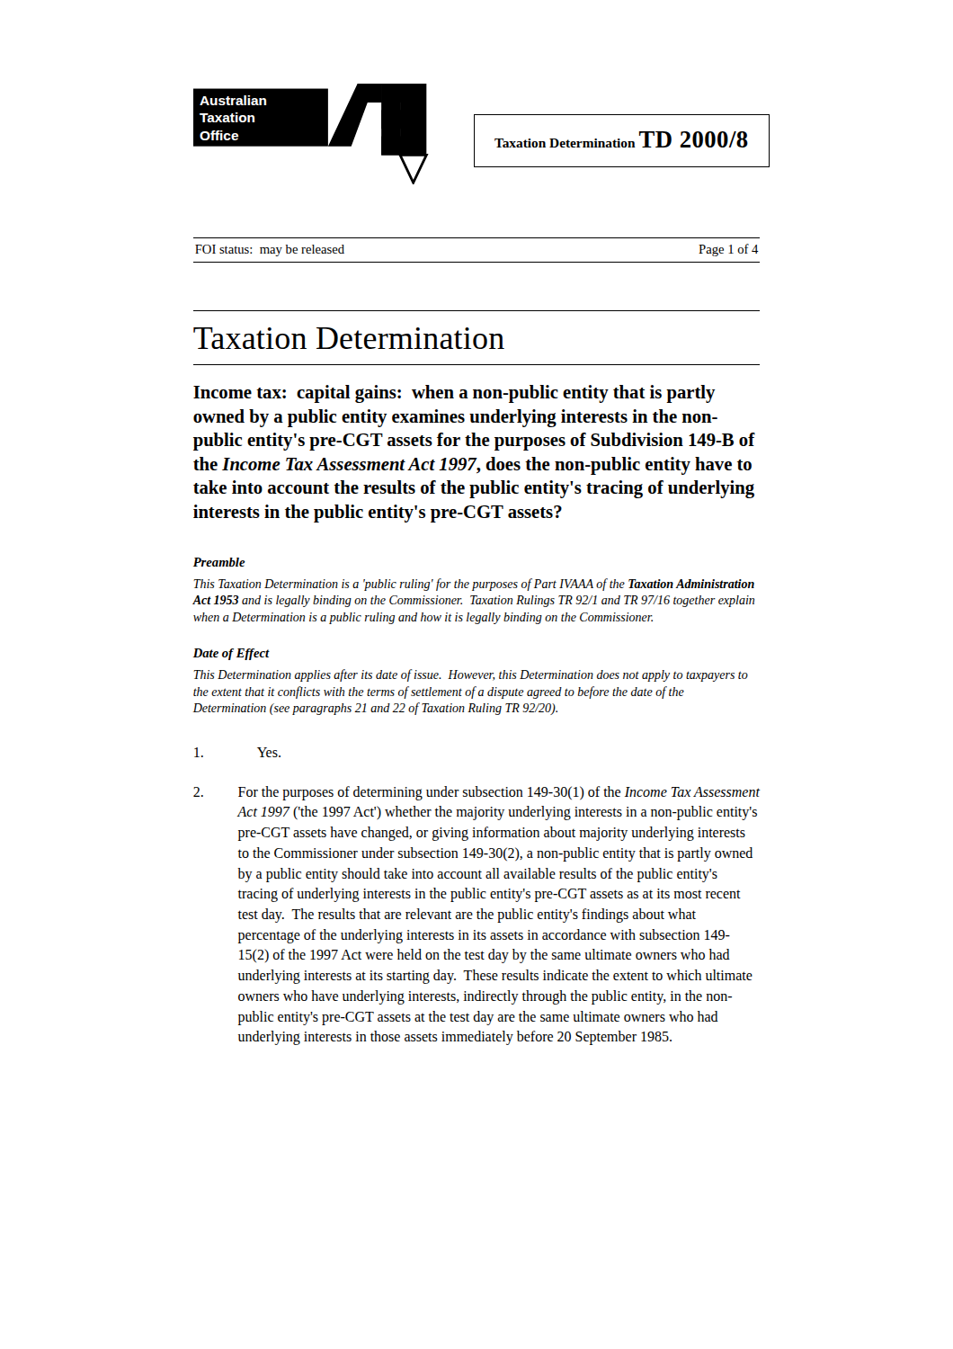Australian Taxation Office
Taxation Determination TD 2000/8
FOI status: may be released
Page 1 of 4
Taxation Determination
Income tax: capital gains: when a non-public entity that is partly owned by a public entity examines underlying interests in the non-public entity's pre-CGT assets for the purposes of Subdivision 149-B of the Income Tax Assessment Act 1997, does the non-public entity have to take into account the results of the public entity's tracing of underlying interests in the public entity's pre-CGT assets?
Preamble
This Taxation Determination is a 'public ruling' for the purposes of Part IVAAA of the Taxation Administration Act 1953 and is legally binding on the Commissioner. Taxation Rulings TR 92/1 and TR 97/16 together explain when a Determination is a public ruling and how it is legally binding on the Commissioner.
Date of Effect
This Determination applies after its date of issue. However, this Determination does not apply to taxpayers to the extent that it conflicts with the terms of settlement of a dispute agreed to before the date of the Determination (see paragraphs 21 and 22 of Taxation Ruling TR 92/20).
1.
Yes.
2.
For the purposes of determining under subsection 149-30(1) of the Income Tax Assessment Act 1997 ('the 1997 Act') whether the majority underlying interests in a non-public entity's pre-CGT assets have changed, or giving information about majority underlying interests to the Commissioner under subsection 149-30(2), a non-public entity that is partly owned by a public entity should take into account all available results of the public entity's tracing of underlying interests in the public entity's pre-CGT assets as at its most recent test day. The results that are relevant are the public entity's findings about what percentage of the underlying interests in its assets in accordance with subsection 149-15(2) of the 1997 Act were held on the test day by the same ultimate owners who had underlying interests at its starting day. These results indicate the extent to which ultimate owners who have underlying interests, indirectly through the public entity, in the non-public entity's pre-CGT assets at the test day are the same ultimate owners who had underlying interests in those assets immediately before 20 September 1985.